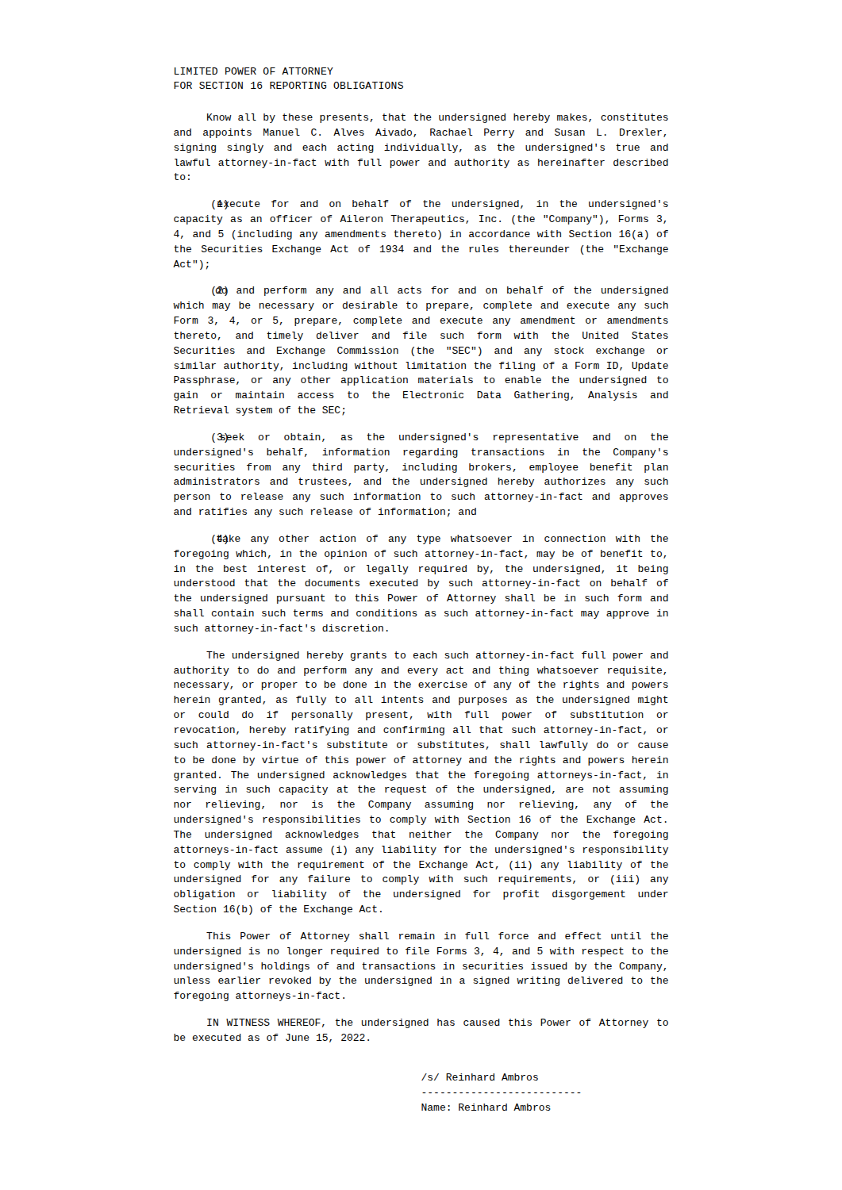LIMITED POWER OF ATTORNEY
FOR SECTION 16 REPORTING OBLIGATIONS
Know all by these presents, that the undersigned hereby makes, constitutes and appoints Manuel C. Alves Aivado, Rachael Perry and Susan L. Drexler, signing singly and each acting individually, as the undersigned's true and lawful attorney-in-fact with full power and authority as hereinafter described to:
(1) execute for and on behalf of the undersigned, in the undersigned's capacity as an officer of Aileron Therapeutics, Inc. (the "Company"), Forms 3, 4, and 5 (including any amendments thereto) in accordance with Section 16(a) of the Securities Exchange Act of 1934 and the rules thereunder (the "Exchange Act");
(2) do and perform any and all acts for and on behalf of the undersigned which may be necessary or desirable to prepare, complete and execute any such Form 3, 4, or 5, prepare, complete and execute any amendment or amendments thereto, and timely deliver and file such form with the United States Securities and Exchange Commission (the "SEC") and any stock exchange or similar authority, including without limitation the filing of a Form ID, Update Passphrase, or any other application materials to enable the undersigned to gain or maintain access to the Electronic Data Gathering, Analysis and Retrieval system of the SEC;
(3) seek or obtain, as the undersigned's representative and on the undersigned's behalf, information regarding transactions in the Company's securities from any third party, including brokers, employee benefit plan administrators and trustees, and the undersigned hereby authorizes any such person to release any such information to such attorney-in-fact and approves and ratifies any such release of information; and
(4) take any other action of any type whatsoever in connection with the foregoing which, in the opinion of such attorney-in-fact, may be of benefit to, in the best interest of, or legally required by, the undersigned, it being understood that the documents executed by such attorney-in-fact on behalf of the undersigned pursuant to this Power of Attorney shall be in such form and shall contain such terms and conditions as such attorney-in-fact may approve in such attorney-in-fact's discretion.
The undersigned hereby grants to each such attorney-in-fact full power and authority to do and perform any and every act and thing whatsoever requisite, necessary, or proper to be done in the exercise of any of the rights and powers herein granted, as fully to all intents and purposes as the undersigned might or could do if personally present, with full power of substitution or revocation, hereby ratifying and confirming all that such attorney-in-fact, or such attorney-in-fact's substitute or substitutes, shall lawfully do or cause to be done by virtue of this power of attorney and the rights and powers herein granted. The undersigned acknowledges that the foregoing attorneys-in-fact, in serving in such capacity at the request of the undersigned, are not assuming nor relieving, nor is the Company assuming nor relieving, any of the undersigned's responsibilities to comply with Section 16 of the Exchange Act. The undersigned acknowledges that neither the Company nor the foregoing attorneys-in-fact assume (i) any liability for the undersigned's responsibility to comply with the requirement of the Exchange Act, (ii) any liability of the undersigned for any failure to comply with such requirements, or (iii) any obligation or liability of the undersigned for profit disgorgement under Section 16(b) of the Exchange Act.
This Power of Attorney shall remain in full force and effect until the undersigned is no longer required to file Forms 3, 4, and 5 with respect to the undersigned's holdings of and transactions in securities issued by the Company, unless earlier revoked by the undersigned in a signed writing delivered to the foregoing attorneys-in-fact.
IN WITNESS WHEREOF, the undersigned has caused this Power of Attorney to be executed as of June 15, 2022.
/s/ Reinhard Ambros
--------------------------
Name: Reinhard Ambros